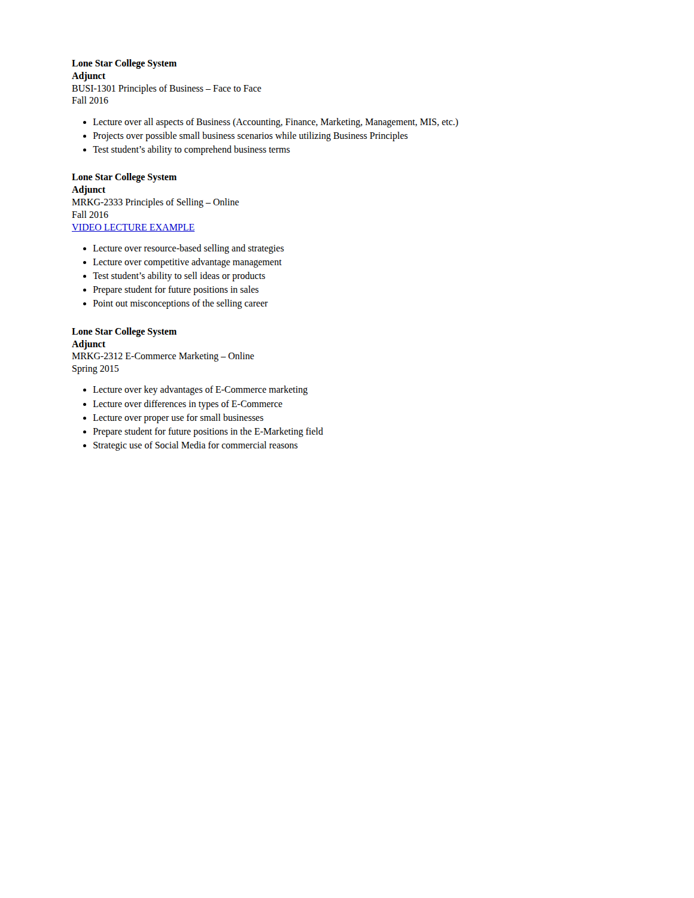Lone Star College System
Adjunct
BUSI-1301 Principles of Business – Face to Face
Fall 2016
Lecture over all aspects of Business (Accounting, Finance, Marketing, Management, MIS, etc.)
Projects over possible small business scenarios while utilizing Business Principles
Test student’s ability to comprehend business terms
Lone Star College System
Adjunct
MRKG-2333 Principles of Selling – Online
Fall 2016
VIDEO LECTURE EXAMPLE
Lecture over resource-based selling and strategies
Lecture over competitive advantage management
Test student’s ability to sell ideas or products
Prepare student for future positions in sales
Point out misconceptions of the selling career
Lone Star College System
Adjunct
MRKG-2312 E-Commerce Marketing – Online
Spring 2015
Lecture over key advantages of E-Commerce marketing
Lecture over differences in types of E-Commerce
Lecture over proper use for small businesses
Prepare student for future positions in the E-Marketing field
Strategic use of Social Media for commercial reasons